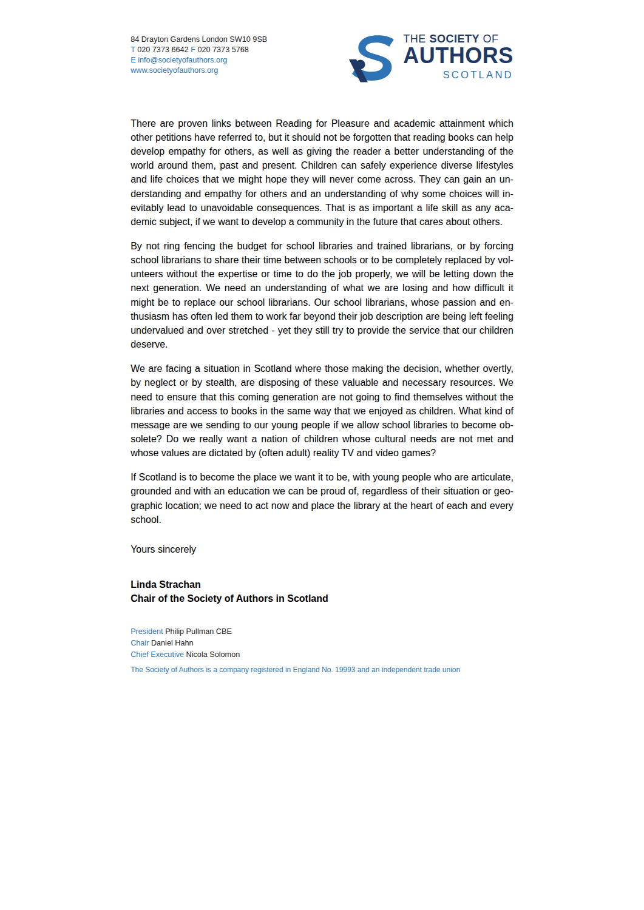84 Drayton Gardens London SW10 9SB
T 020 7373 6642 F 020 7373 5768
E info@societyofauthors.org
www.societyofauthors.org
THE SOCIETY OF
AUTHORS
Scotland
There are proven links between Reading for Pleasure and academic attainment which other petitions have referred to, but it should not be forgotten that reading books can help develop empathy for others, as well as giving the reader a better understanding of the world around them, past and present. Children can safely experience diverse lifestyles and life choices that we might hope they will never come across. They can gain an understanding and empathy for others and an understanding of why some choices will inevitably lead to unavoidable consequences. That is as important a life skill as any academic subject, if we want to develop a community in the future that cares about others.
By not ring fencing the budget for school libraries and trained librarians, or by forcing school librarians to share their time between schools or to be completely replaced by volunteers without the expertise or time to do the job properly, we will be letting down the next generation. We need an understanding of what we are losing and how difficult it might be to replace our school librarians. Our school librarians, whose passion and enthusiasm has often led them to work far beyond their job description are being left feeling undervalued and over stretched - yet they still try to provide the service that our children deserve.
We are facing a situation in Scotland where those making the decision, whether overtly, by neglect or by stealth, are disposing of these valuable and necessary resources. We need to ensure that this coming generation are not going to find themselves without the libraries and access to books in the same way that we enjoyed as children. What kind of message are we sending to our young people if we allow school libraries to become obsolete? Do we really want a nation of children whose cultural needs are not met and whose values are dictated by (often adult) reality TV and video games?
If Scotland is to become the place we want it to be, with young people who are articulate, grounded and with an education we can be proud of, regardless of their situation or geographic location; we need to act now and place the library at the heart of each and every school.
Yours sincerely
Linda Strachan
Chair of the Society of Authors in Scotland
President Philip Pullman CBE
Chair Daniel Hahn
Chief Executive Nicola Solomon
The Society of Authors is a company registered in England No. 19993 and an independent trade union